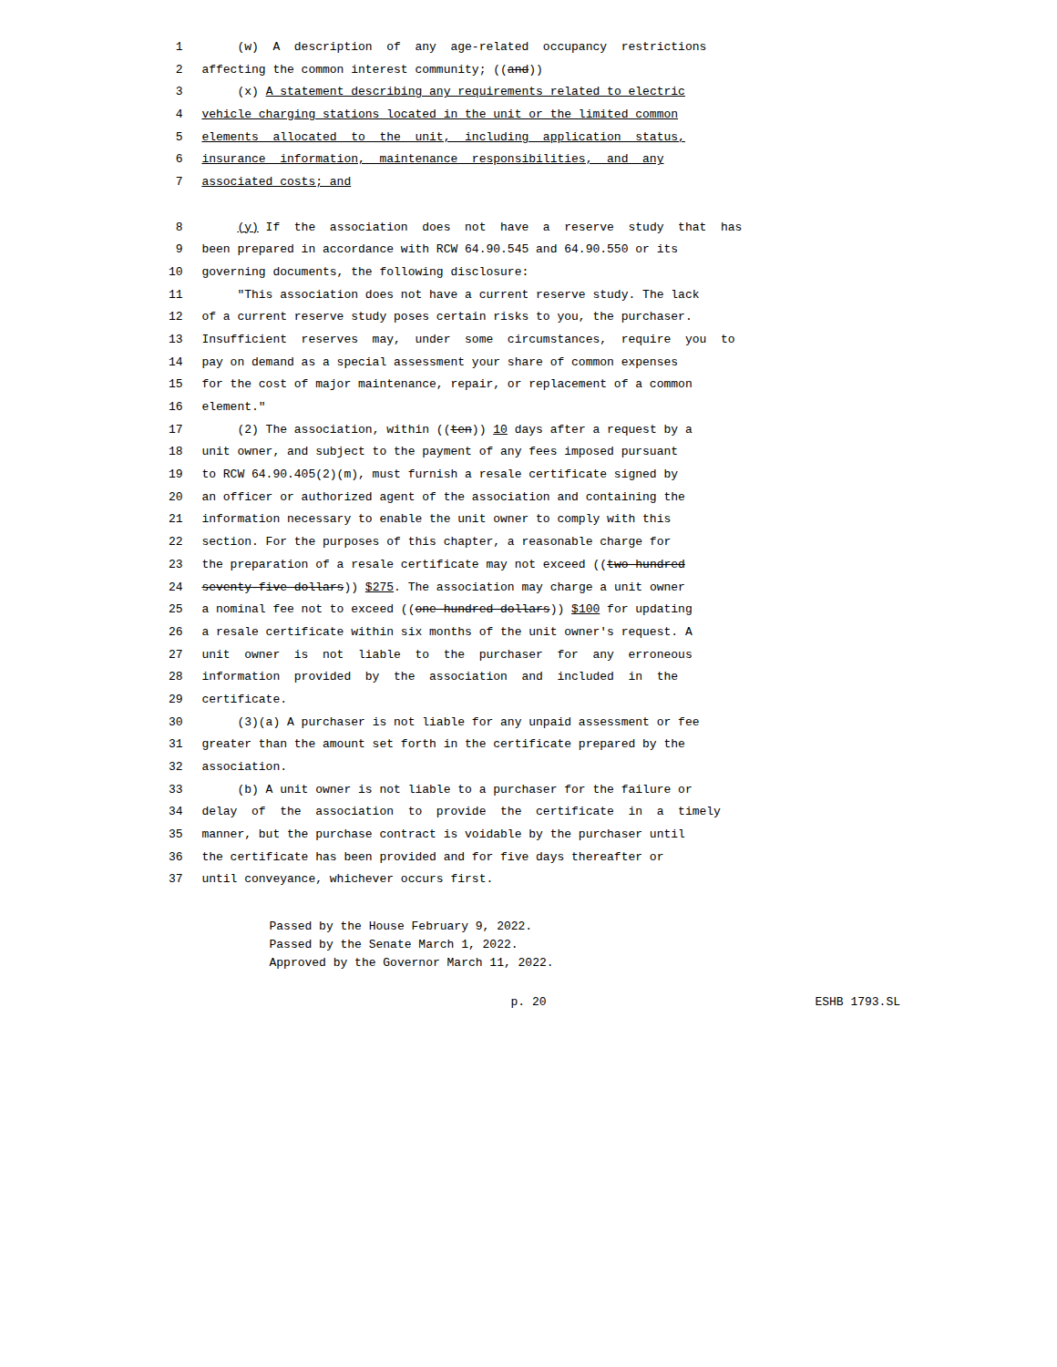1 (w) A description of any age-related occupancy restrictions
2 affecting the common interest community; ((and))
3 (x) A statement describing any requirements related to electric
4 vehicle charging stations located in the unit or the limited common
5 elements allocated to the unit, including application status,
6 insurance information, maintenance responsibilities, and any
7 associated costs; and
8 (y) If the association does not have a reserve study that has
9 been prepared in accordance with RCW 64.90.545 and 64.90.550 or its
10 governing documents, the following disclosure:
11 "This association does not have a current reserve study. The lack
12 of a current reserve study poses certain risks to you, the purchaser.
13 Insufficient reserves may, under some circumstances, require you to
14 pay on demand as a special assessment your share of common expenses
15 for the cost of major maintenance, repair, or replacement of a common
16 element."
17 (2) The association, within ((ten)) 10 days after a request by a
18 unit owner, and subject to the payment of any fees imposed pursuant
19 to RCW 64.90.405(2)(m), must furnish a resale certificate signed by
20 an officer or authorized agent of the association and containing the
21 information necessary to enable the unit owner to comply with this
22 section. For the purposes of this chapter, a reasonable charge for
23 the preparation of a resale certificate may not exceed ((two hundred
24 seventy-five dollars)) $275. The association may charge a unit owner
25 a nominal fee not to exceed ((one hundred dollars)) $100 for updating
26 a resale certificate within six months of the unit owner's request. A
27 unit owner is not liable to the purchaser for any erroneous
28 information provided by the association and included in the
29 certificate.
30 (3)(a) A purchaser is not liable for any unpaid assessment or fee
31 greater than the amount set forth in the certificate prepared by the
32 association.
33 (b) A unit owner is not liable to a purchaser for the failure or
34 delay of the association to provide the certificate in a timely
35 manner, but the purchase contract is voidable by the purchaser until
36 the certificate has been provided and for five days thereafter or
37 until conveyance, whichever occurs first.
Passed by the House February 9, 2022.
Passed by the Senate March 1, 2022.
Approved by the Governor March 11, 2022.
p. 20 ESHB 1793.SL